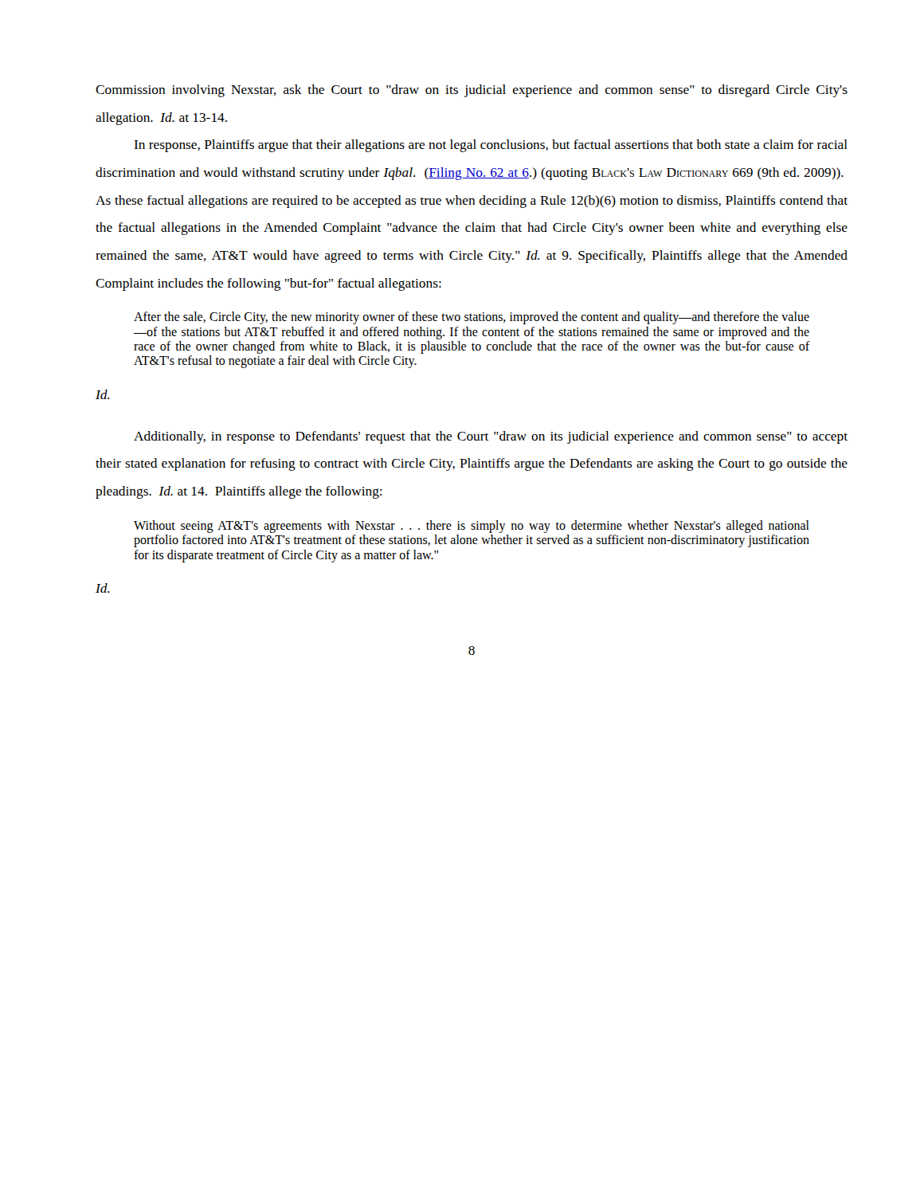Commission involving Nexstar, ask the Court to "draw on its judicial experience and common sense" to disregard Circle City's allegation. Id. at 13-14.
In response, Plaintiffs argue that their allegations are not legal conclusions, but factual assertions that both state a claim for racial discrimination and would withstand scrutiny under Iqbal. (Filing No. 62 at 6.) (quoting Black's Law Dictionary 669 (9th ed. 2009)). As these factual allegations are required to be accepted as true when deciding a Rule 12(b)(6) motion to dismiss, Plaintiffs contend that the factual allegations in the Amended Complaint "advance the claim that had Circle City's owner been white and everything else remained the same, AT&T would have agreed to terms with Circle City." Id. at 9. Specifically, Plaintiffs allege that the Amended Complaint includes the following "but-for" factual allegations:
After the sale, Circle City, the new minority owner of these two stations, improved the content and quality—and therefore the value—of the stations but AT&T rebuffed it and offered nothing. If the content of the stations remained the same or improved and the race of the owner changed from white to Black, it is plausible to conclude that the race of the owner was the but-for cause of AT&T's refusal to negotiate a fair deal with Circle City.
Id.
Additionally, in response to Defendants' request that the Court "draw on its judicial experience and common sense" to accept their stated explanation for refusing to contract with Circle City, Plaintiffs argue the Defendants are asking the Court to go outside the pleadings. Id. at 14. Plaintiffs allege the following:
Without seeing AT&T's agreements with Nexstar . . . there is simply no way to determine whether Nexstar's alleged national portfolio factored into AT&T's treatment of these stations, let alone whether it served as a sufficient non-discriminatory justification for its disparate treatment of Circle City as a matter of law."
Id.
8